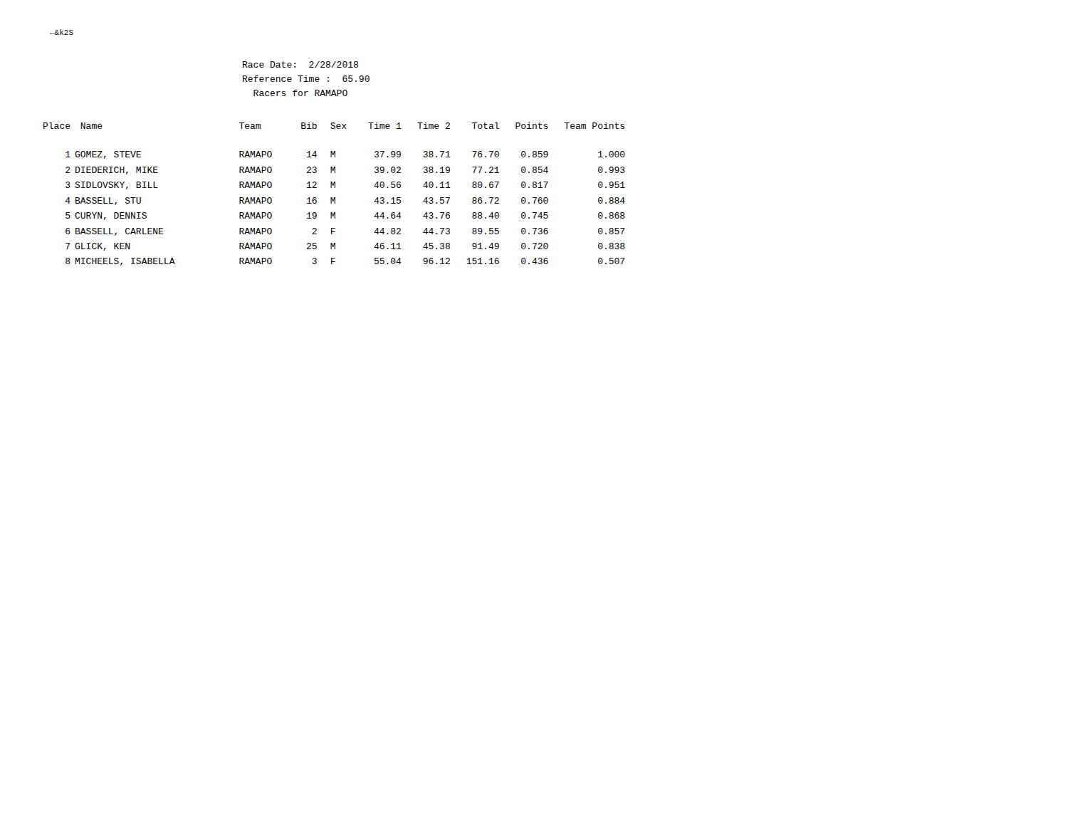←&k2S
Race Date: 2/28/2018
Reference Time : 65.90
Racers for RAMAPO
| Place | Name | Team | Bib | Sex | Time 1 | Time 2 | Total | Points | Team Points |
| --- | --- | --- | --- | --- | --- | --- | --- | --- | --- |
| 1 | GOMEZ, STEVE | RAMAPO | 14 | M | 37.99 | 38.71 | 76.70 | 0.859 | 1.000 |
| 2 | DIEDERICH, MIKE | RAMAPO | 23 | M | 39.02 | 38.19 | 77.21 | 0.854 | 0.993 |
| 3 | SIDLOVSKY, BILL | RAMAPO | 12 | M | 40.56 | 40.11 | 80.67 | 0.817 | 0.951 |
| 4 | BASSELL, STU | RAMAPO | 16 | M | 43.15 | 43.57 | 86.72 | 0.760 | 0.884 |
| 5 | CURYN, DENNIS | RAMAPO | 19 | M | 44.64 | 43.76 | 88.40 | 0.745 | 0.868 |
| 6 | BASSELL, CARLENE | RAMAPO | 2 | F | 44.82 | 44.73 | 89.55 | 0.736 | 0.857 |
| 7 | GLICK, KEN | RAMAPO | 25 | M | 46.11 | 45.38 | 91.49 | 0.720 | 0.838 |
| 8 | MICHEELS, ISABELLA | RAMAPO | 3 | F | 55.04 | 96.12 | 151.16 | 0.436 | 0.507 |